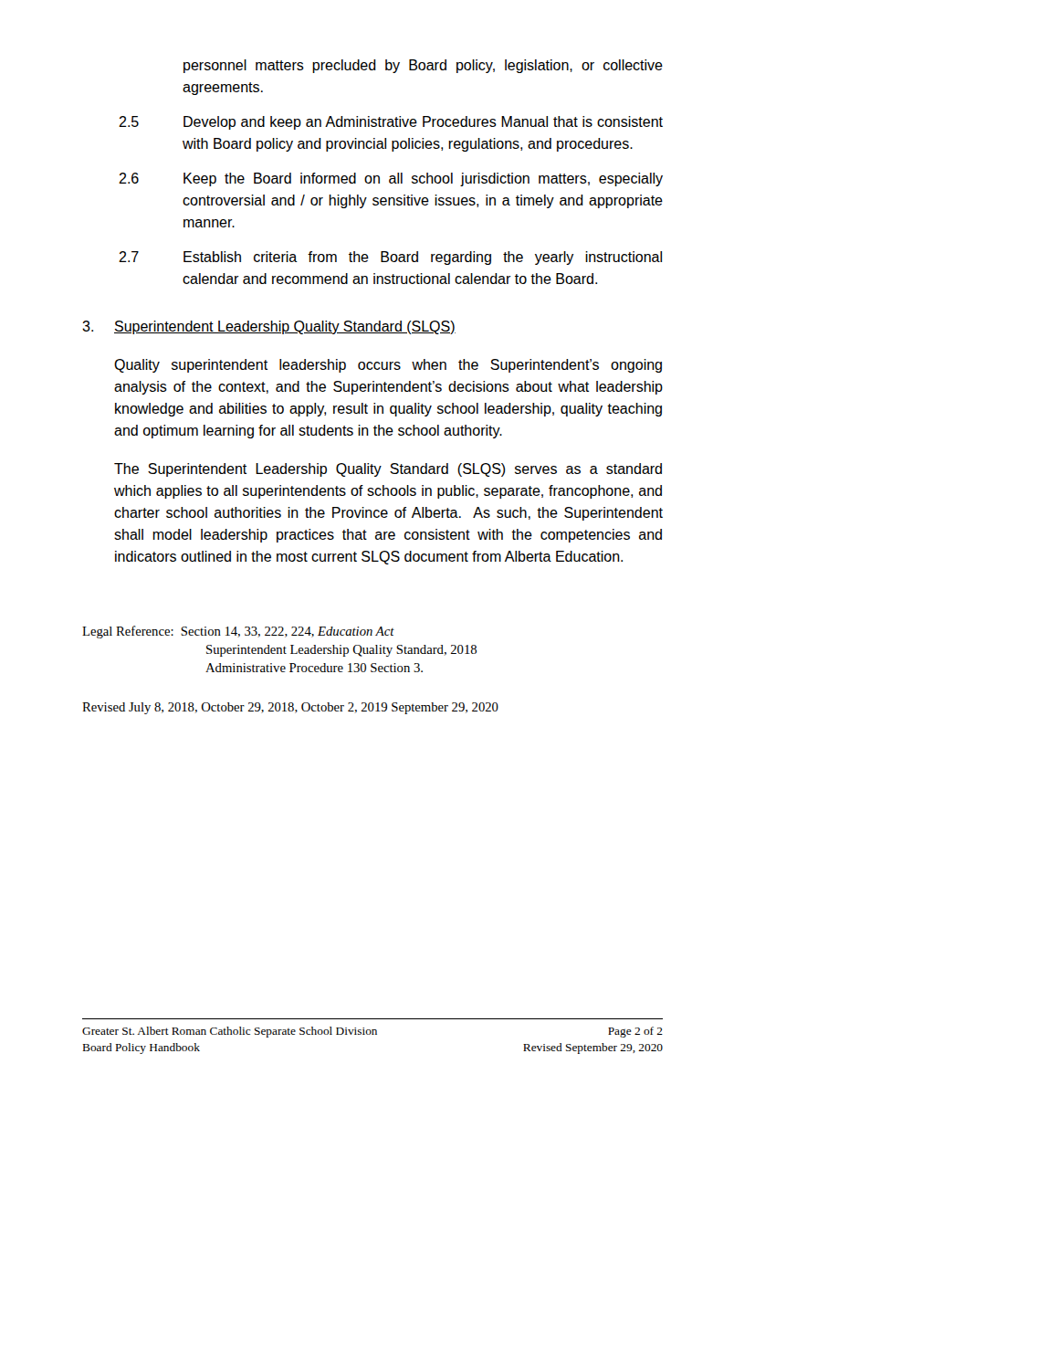personnel matters precluded by Board policy, legislation, or collective agreements.
2.5
Develop and keep an Administrative Procedures Manual that is consistent with Board policy and provincial policies, regulations, and procedures.
2.6
Keep the Board informed on all school jurisdiction matters, especially controversial and / or highly sensitive issues, in a timely and appropriate manner.
2.7
Establish criteria from the Board regarding the yearly instructional calendar and recommend an instructional calendar to the Board.
3.
Superintendent Leadership Quality Standard (SLQS)
Quality superintendent leadership occurs when the Superintendent’s ongoing analysis of the context, and the Superintendent’s decisions about what leadership knowledge and abilities to apply, result in quality school leadership, quality teaching and optimum learning for all students in the school authority.
The Superintendent Leadership Quality Standard (SLQS) serves as a standard which applies to all superintendents of schools in public, separate, francophone, and charter school authorities in the Province of Alberta. As such, the Superintendent shall model leadership practices that are consistent with the competencies and indicators outlined in the most current SLQS document from Alberta Education.
Legal Reference: Section 14, 33, 222, 224, Education Act
Superintendent Leadership Quality Standard, 2018
Administrative Procedure 130 Section 3.
Revised July 8, 2018, October 29, 2018, October 2, 2019 September 29, 2020
Greater St. Albert Roman Catholic Separate School Division
Board Policy Handbook
Page 2 of 2
Revised September 29, 2020